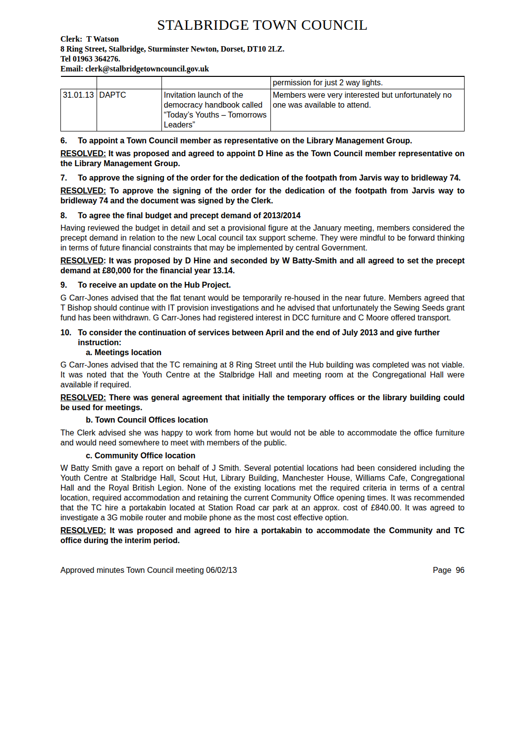STALBRIDGE TOWN COUNCIL
Clerk: T Watson
8 Ring Street, Stalbridge, Sturminster Newton, Dorset, DT10 2LZ.
Tel 01963 364276.
Email: clerk@stalbridgetowncouncil.gov.uk
| | | | permission for just 2 way lights. |
| 31.01.13 | DAPTC | Invitation launch of the democracy handbook called “Today’s Youths – Tomorrows Leaders” | Members were very interested but unfortunately no one was available to attend. |
6. To appoint a Town Council member as representative on the Library Management Group.
RESOLVED: It was proposed and agreed to appoint D Hine as the Town Council member representative on the Library Management Group.
7. To approve the signing of the order for the dedication of the footpath from Jarvis way to bridleway 74.
RESOLVED: To approve the signing of the order for the dedication of the footpath from Jarvis way to bridleway 74 and the document was signed by the Clerk.
8. To agree the final budget and precept demand of 2013/2014
Having reviewed the budget in detail and set a provisional figure at the January meeting, members considered the precept demand in relation to the new Local council tax support scheme. They were mindful to be forward thinking in terms of future financial constraints that may be implemented by central Government.
RESOLVED: It was proposed by D Hine and seconded by W Batty-Smith and all agreed to set the precept demand at £80,000 for the financial year 13.14.
9. To receive an update on the Hub Project.
G Carr-Jones advised that the flat tenant would be temporarily re-housed in the near future. Members agreed that T Bishop should continue with IT provision investigations and he advised that unfortunately the Sewing Seeds grant fund has been withdrawn. G Carr-Jones had registered interest in DCC furniture and C Moore offered transport.
10. To consider the continuation of services between April and the end of July 2013 and give further instruction: a. Meetings location
G Carr-Jones advised that the TC remaining at 8 Ring Street until the Hub building was completed was not viable. It was noted that the Youth Centre at the Stalbridge Hall and meeting room at the Congregational Hall were available if required.
RESOLVED: There was general agreement that initially the temporary offices or the library building could be used for meetings.
b. Town Council Offices location
The Clerk advised she was happy to work from home but would not be able to accommodate the office furniture and would need somewhere to meet with members of the public.
c. Community Office location
W Batty Smith gave a report on behalf of J Smith. Several potential locations had been considered including the Youth Centre at Stalbridge Hall, Scout Hut, Library Building, Manchester House, Williams Cafe, Congregational Hall and the Royal British Legion. None of the existing locations met the required criteria in terms of a central location, required accommodation and retaining the current Community Office opening times. It was recommended that the TC hire a portakabin located at Station Road car park at an approx. cost of £840.00. It was agreed to investigate a 3G mobile router and mobile phone as the most cost effective option.
RESOLVED: It was proposed and agreed to hire a portakabin to accommodate the Community and TC office during the interim period.
Approved minutes Town Council meeting 06/02/13 Page 96